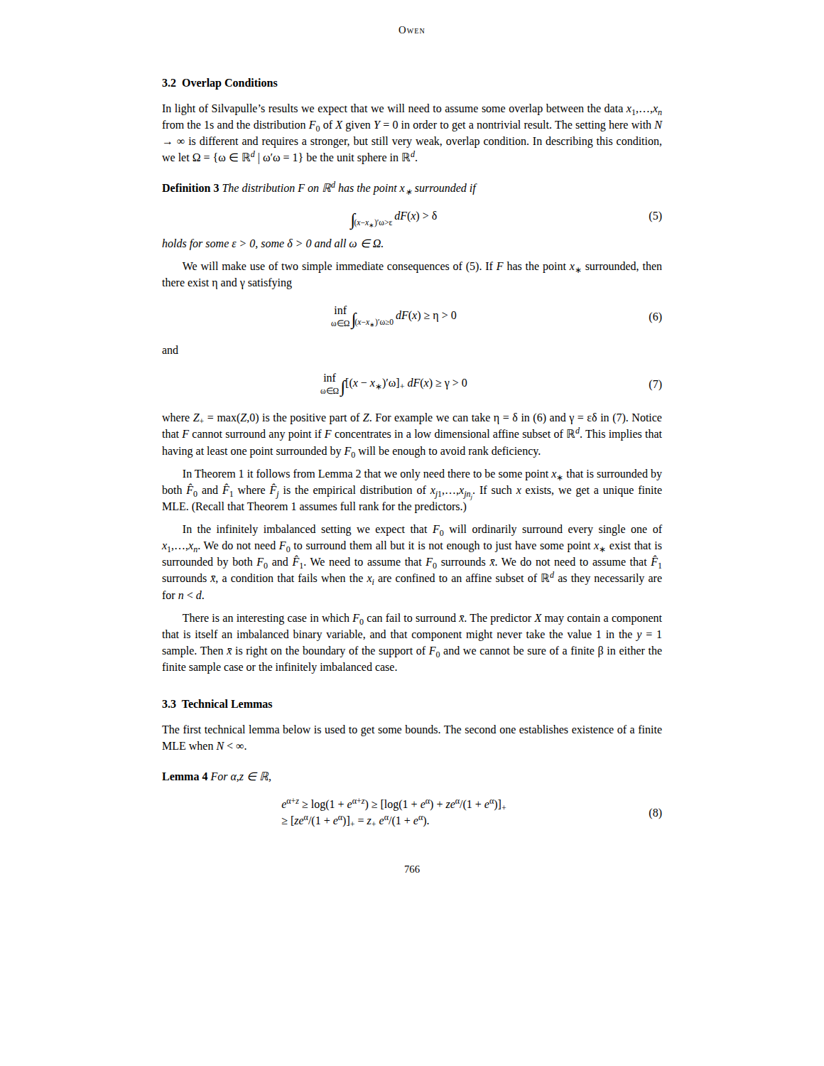Owen
3.2 Overlap Conditions
In light of Silvapulle’s results we expect that we will need to assume some overlap between the data x1,…,xn from the 1s and the distribution F0 of X given Y = 0 in order to get a nontrivial result. The setting here with N → ∞ is different and requires a stronger, but still very weak, overlap condition. In describing this condition, we let Ω = {ω ∈ ℝd | ω′ω = 1} be the unit sphere in ℝd.
Definition 3 The distribution F on ℝd has the point x∗ surrounded if
∫(x−x∗)′ω>ε dF(x) > δ
(5)
holds for some ε > 0, some δ > 0 and all ω ∈ Ω.
We will make use of two simple immediate consequences of (5). If F has the point x∗ surrounded, then there exist η and γ satisfying
inf ω∈Ω∫(x−x∗)′ω≥0 dF(x) ≥ η > 0
(6)
and
inf ω∈Ω∫[(x − x∗)′ω]+ dF(x) ≥ γ > 0
(7)
where Z+ = max(Z,0) is the positive part of Z. For example we can take η = δ in (6) and γ = εδ in (7). Notice that F cannot surround any point if F concentrates in a low dimensional affine subset of ℝd. This implies that having at least one point surrounded by F0 will be enough to avoid rank deficiency.
In Theorem 1 it follows from Lemma 2 that we only need there to be some point x∗ that is surrounded by both F̂0 and F̂1 where F̂j is the empirical distribution of xj1,…,xjnj. If such x exists, we get a unique finite MLE. (Recall that Theorem 1 assumes full rank for the predictors.)
In the infinitely imbalanced setting we expect that F0 will ordinarily surround every single one of x1,…,xn. We do not need F0 to surround them all but it is not enough to just have some point x∗ exist that is surrounded by both F0 and F̂1. We need to assume that F0 surrounds x̄. We do not need to assume that F̂1 surrounds x̄, a condition that fails when the xi are confined to an affine subset of ℝd as they necessarily are for n < d.
There is an interesting case in which F0 can fail to surround x̄. The predictor X may contain a component that is itself an imbalanced binary variable, and that component might never take the value 1 in the y = 1 sample. Then x̄ is right on the boundary of the support of F0 and we cannot be sure of a finite β in either the finite sample case or the infinitely imbalanced case.
3.3 Technical Lemmas
The first technical lemma below is used to get some bounds. The second one establishes existence of a finite MLE when N < ∞.
Lemma 4 For α,z ∈ ℝ,
eα+z ≥ log(1 + eα+z) ≥ [log(1 + eα) + zeα/(1 + eα)]+ ≥ [zeα/(1 + eα)]+ = z+ eα/(1 + eα).
(8)
766